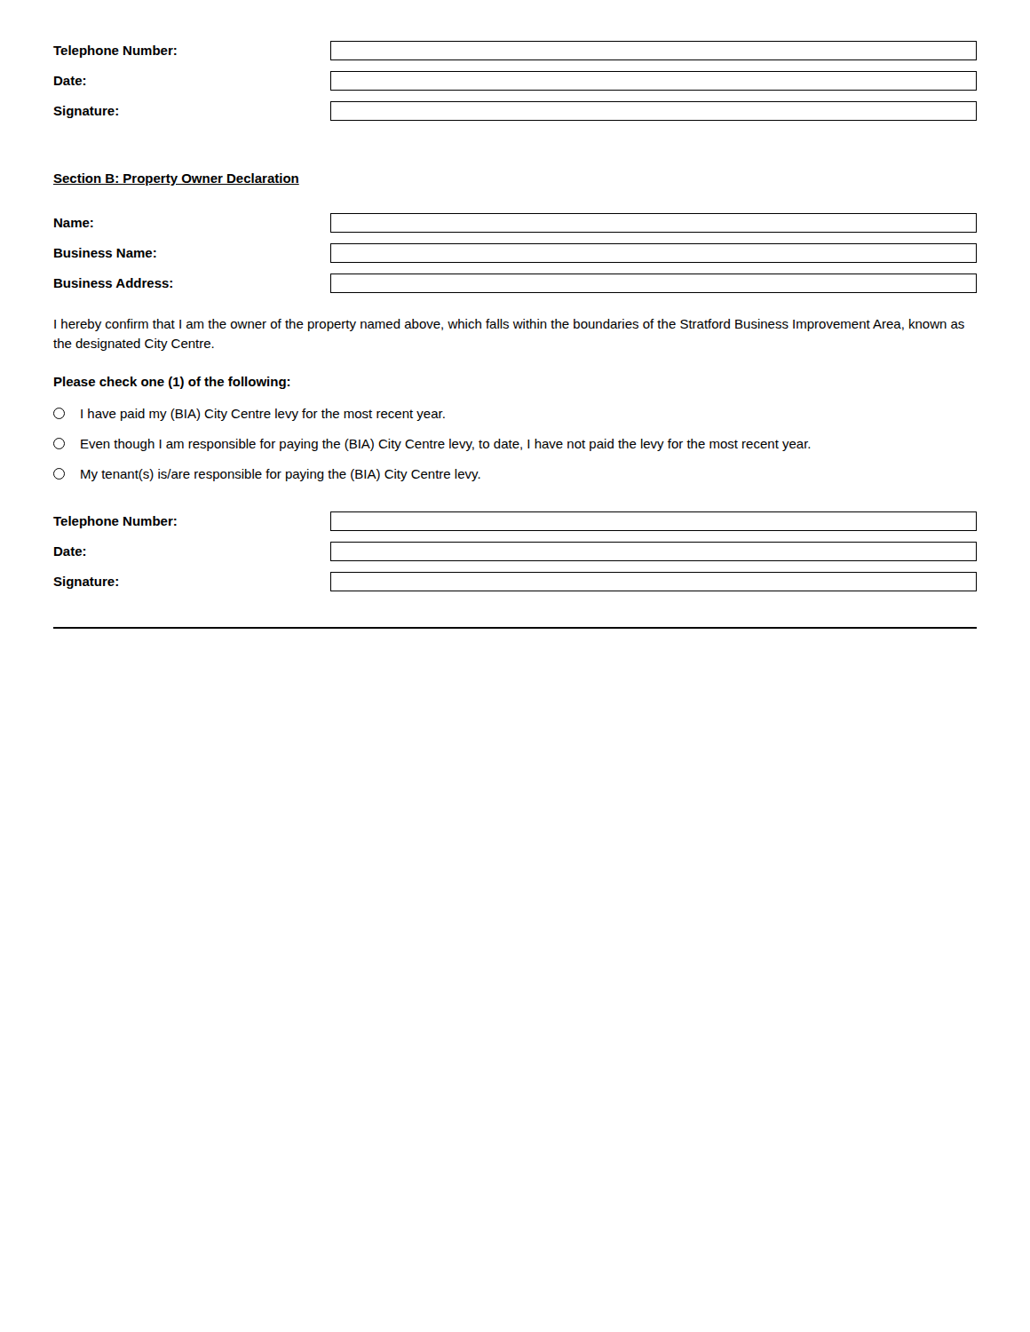| Telephone Number: | |
| Date: | |
| Signature: | |
Section B: Property Owner Declaration
| Name: | |
| Business Name: | |
| Business Address: | |
I hereby confirm that I am the owner of the property named above, which falls within the boundaries of the Stratford Business Improvement Area, known as the designated City Centre.
Please check one (1) of the following:
I have paid my (BIA) City Centre levy for the most recent year.
Even though I am responsible for paying the (BIA) City Centre levy, to date, I have not paid the levy for the most recent year.
My tenant(s) is/are responsible for paying the (BIA) City Centre levy.
| Telephone Number: | |
| Date: | |
| Signature: | |